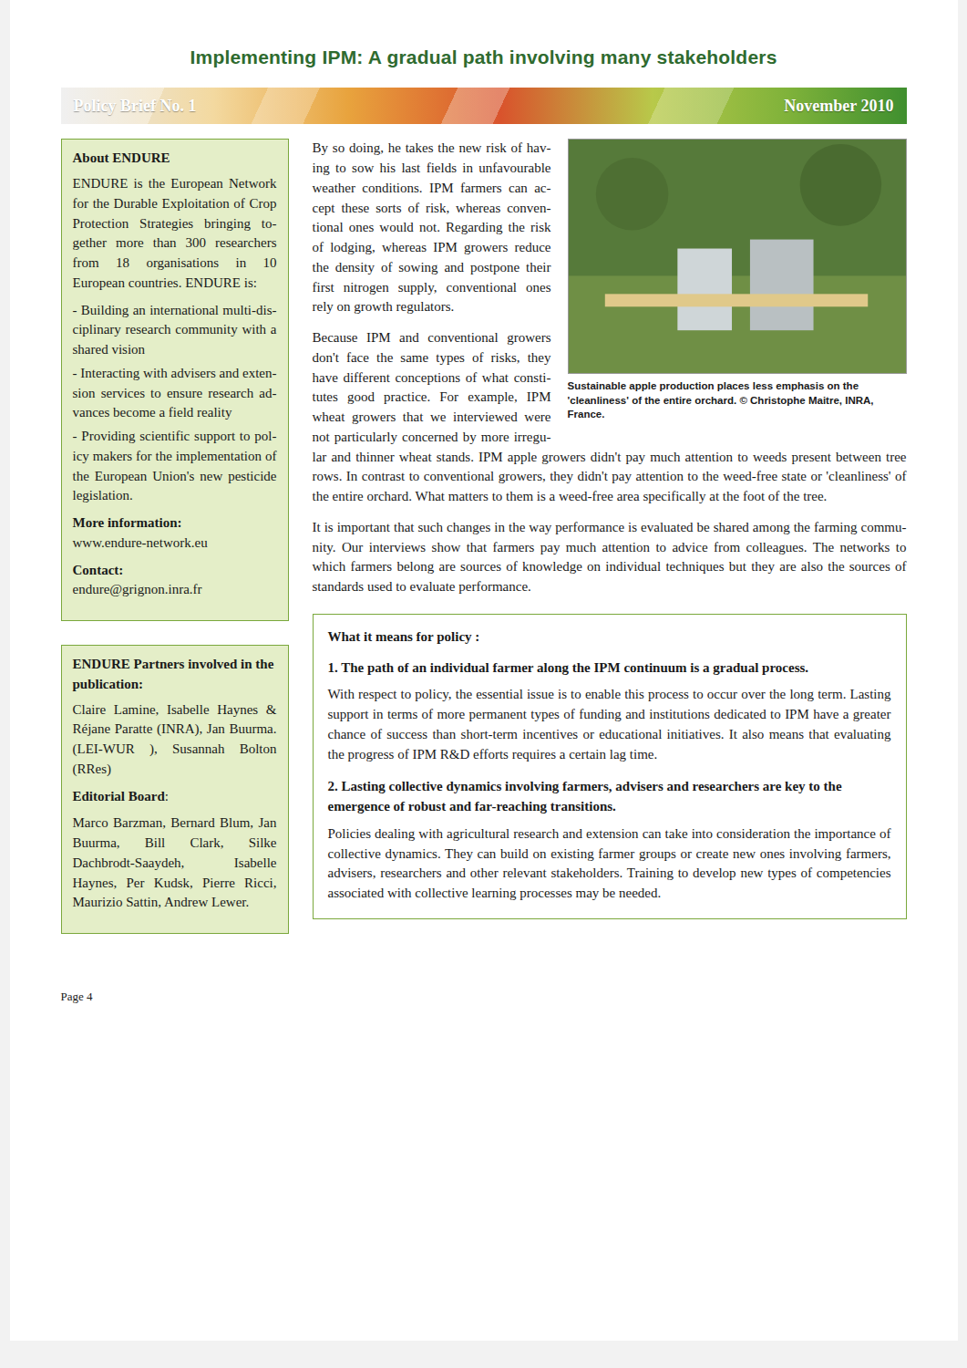Implementing IPM: A gradual path involving many stakeholders
Policy Brief No. 1 November 2010
About ENDURE
ENDURE is the European Network for the Durable Exploitation of Crop Protection Strategies bringing together more than 300 researchers from 18 organisations in 10 European countries. ENDURE is:
- Building an international multi-disciplinary research community with a shared vision
- Interacting with advisers and extension services to ensure research advances become a field reality
- Providing scientific support to policy makers for the implementation of the European Union's new pesticide legislation.
More information:
www.endure-network.eu
Contact:
endure@grignon.inra.fr
ENDURE Partners involved in the publication:
Claire Lamine, Isabelle Haynes & Réjane Paratte (INRA), Jan Buurma.(LEI-WUR ), Susannah Bolton (RRes)
Editorial Board:
Marco Barzman, Bernard Blum, Jan Buurma, Bill Clark, Silke Dachbrodt-Saaydeh, Isabelle Haynes, Per Kudsk, Pierre Ricci, Maurizio Sattin, Andrew Lewer.
Sustainable apple production places less emphasis on the 'cleanliness' of the entire orchard. © Christophe Maitre, INRA, France.
By so doing, he takes the new risk of having to sow his last fields in unfavourable weather conditions. IPM farmers can accept these sorts of risk, whereas conventional ones would not. Regarding the risk of lodging, whereas IPM growers reduce the density of sowing and postpone their first nitrogen supply, conventional ones rely on growth regulators.
Because IPM and conventional growers don't face the same types of risks, they have different conceptions of what constitutes good practice. For example, IPM wheat growers that we interviewed were not particularly concerned by more irregular and thinner wheat stands. IPM apple growers didn't pay much attention to weeds present between tree rows. In contrast to conventional growers, they didn't pay attention to the weed-free state or 'cleanliness' of the entire orchard. What matters to them is a weed-free area specifically at the foot of the tree.
It is important that such changes in the way performance is evaluated be shared among the farming community. Our interviews show that farmers pay much attention to advice from colleagues. The networks to which farmers belong are sources of knowledge on individual techniques but they are also the sources of standards used to evaluate performance.
What it means for policy :
1. The path of an individual farmer along the IPM continuum is a gradual process.
With respect to policy, the essential issue is to enable this process to occur over the long term. Lasting support in terms of more permanent types of funding and institutions dedicated to IPM have a greater chance of success than short-term incentives or educational initiatives. It also means that evaluating the progress of IPM R&D efforts requires a certain lag time.
2. Lasting collective dynamics involving farmers, advisers and researchers are key to the emergence of robust and far-reaching transitions.
Policies dealing with agricultural research and extension can take into consideration the importance of collective dynamics. They can build on existing farmer groups or create new ones involving farmers, advisers, researchers and other relevant stakeholders. Training to develop new types of competencies associated with collective learning processes may be needed.
Page 4